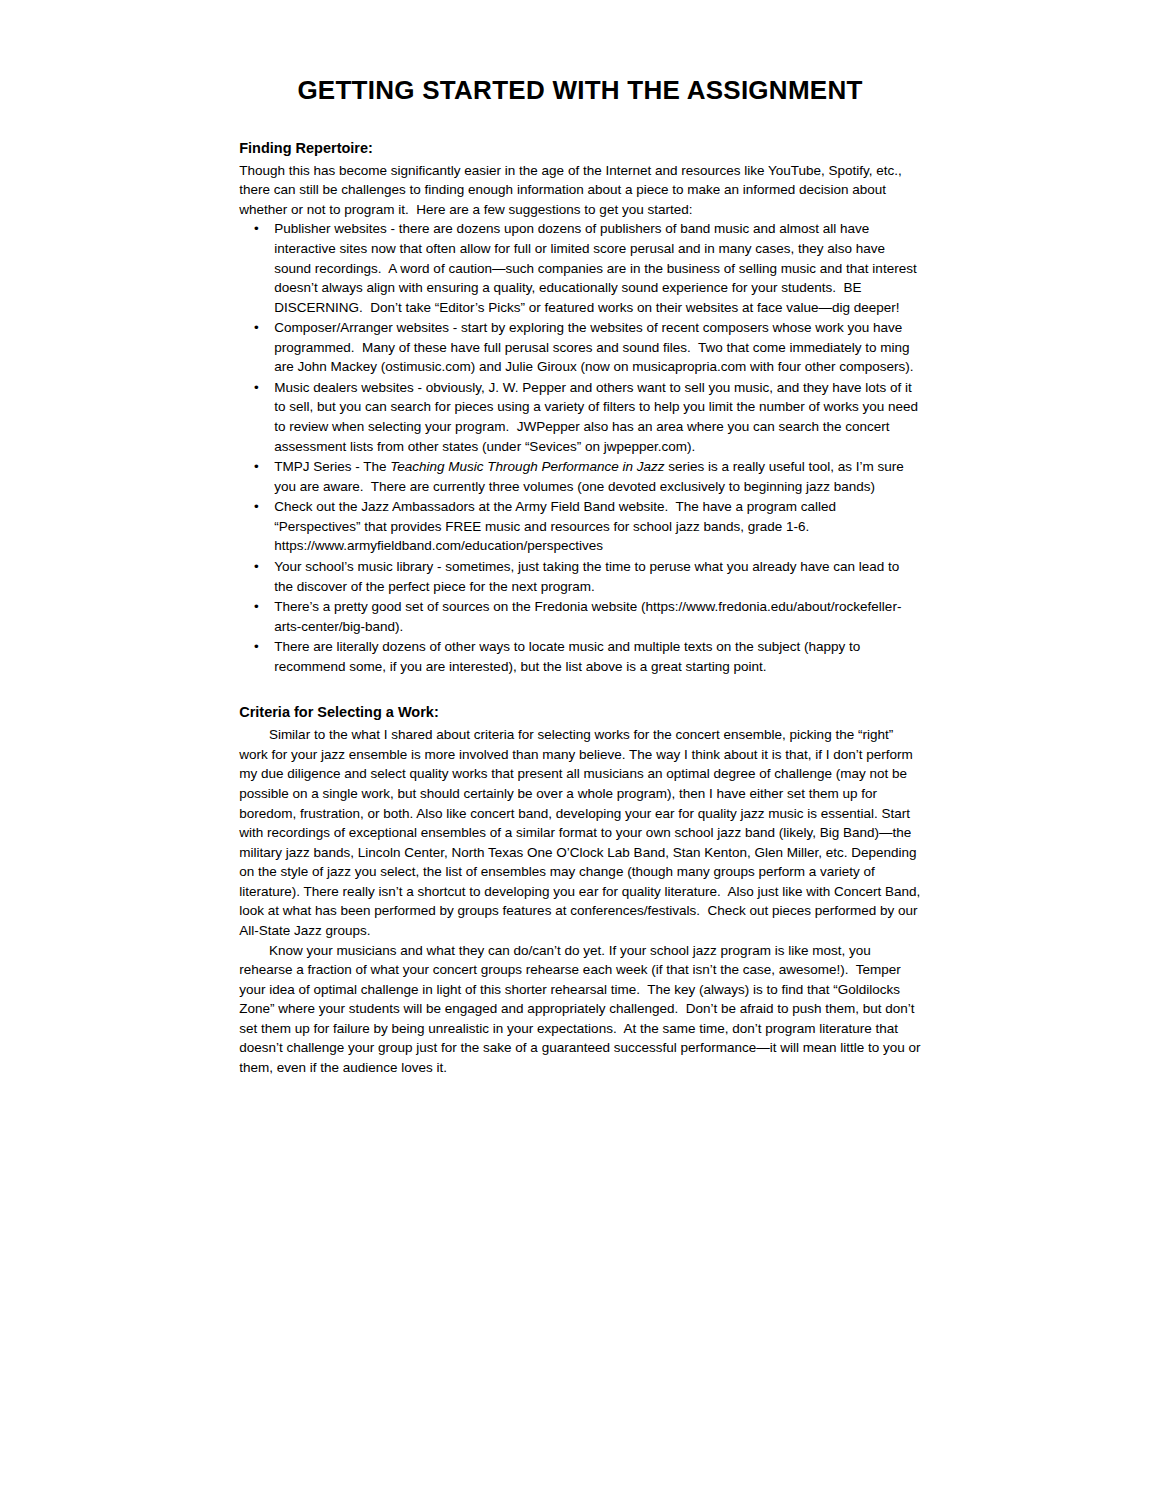GETTING STARTED WITH THE ASSIGNMENT
Finding Repertoire:
Though this has become significantly easier in the age of the Internet and resources like YouTube, Spotify, etc., there can still be challenges to finding enough information about a piece to make an informed decision about whether or not to program it. Here are a few suggestions to get you started:
Publisher websites - there are dozens upon dozens of publishers of band music and almost all have interactive sites now that often allow for full or limited score perusal and in many cases, they also have sound recordings. A word of caution—such companies are in the business of selling music and that interest doesn’t always align with ensuring a quality, educationally sound experience for your students. BE DISCERNING. Don’t take “Editor’s Picks” or featured works on their websites at face value—dig deeper!
Composer/Arranger websites - start by exploring the websites of recent composers whose work you have programmed. Many of these have full perusal scores and sound files. Two that come immediately to ming are John Mackey (ostimusic.com) and Julie Giroux (now on musicapropria.com with four other composers).
Music dealers websites - obviously, J. W. Pepper and others want to sell you music, and they have lots of it to sell, but you can search for pieces using a variety of filters to help you limit the number of works you need to review when selecting your program. JWPepper also has an area where you can search the concert assessment lists from other states (under “Sevices” on jwpepper.com).
TMPJ Series - The Teaching Music Through Performance in Jazz series is a really useful tool, as I’m sure you are aware. There are currently three volumes (one devoted exclusively to beginning jazz bands)
Check out the Jazz Ambassadors at the Army Field Band website. The have a program called “Perspectives” that provides FREE music and resources for school jazz bands, grade 1-6. https://www.armyfieldband.com/education/perspectives
Your school’s music library - sometimes, just taking the time to peruse what you already have can lead to the discover of the perfect piece for the next program.
There’s a pretty good set of sources on the Fredonia website (https://www.fredonia.edu/about/rockefeller-arts-center/big-band).
There are literally dozens of other ways to locate music and multiple texts on the subject (happy to recommend some, if you are interested), but the list above is a great starting point.
Criteria for Selecting a Work:
Similar to the what I shared about criteria for selecting works for the concert ensemble, picking the “right” work for your jazz ensemble is more involved than many believe. The way I think about it is that, if I don’t perform my due diligence and select quality works that present all musicians an optimal degree of challenge (may not be possible on a single work, but should certainly be over a whole program), then I have either set them up for boredom, frustration, or both. Also like concert band, developing your ear for quality jazz music is essential. Start with recordings of exceptional ensembles of a similar format to your own school jazz band (likely, Big Band)—the military jazz bands, Lincoln Center, North Texas One O’Clock Lab Band, Stan Kenton, Glen Miller, etc. Depending on the style of jazz you select, the list of ensembles may change (though many groups perform a variety of literature). There really isn’t a shortcut to developing you ear for quality literature. Also just like with Concert Band, look at what has been performed by groups features at conferences/festivals. Check out pieces performed by our All-State Jazz groups.
Know your musicians and what they can do/can’t do yet. If your school jazz program is like most, you rehearse a fraction of what your concert groups rehearse each week (if that isn’t the case, awesome!). Temper your idea of optimal challenge in light of this shorter rehearsal time. The key (always) is to find that “Goldilocks Zone” where your students will be engaged and appropriately challenged. Don’t be afraid to push them, but don’t set them up for failure by being unrealistic in your expectations. At the same time, don’t program literature that doesn’t challenge your group just for the sake of a guaranteed successful performance—it will mean little to you or them, even if the audience loves it.